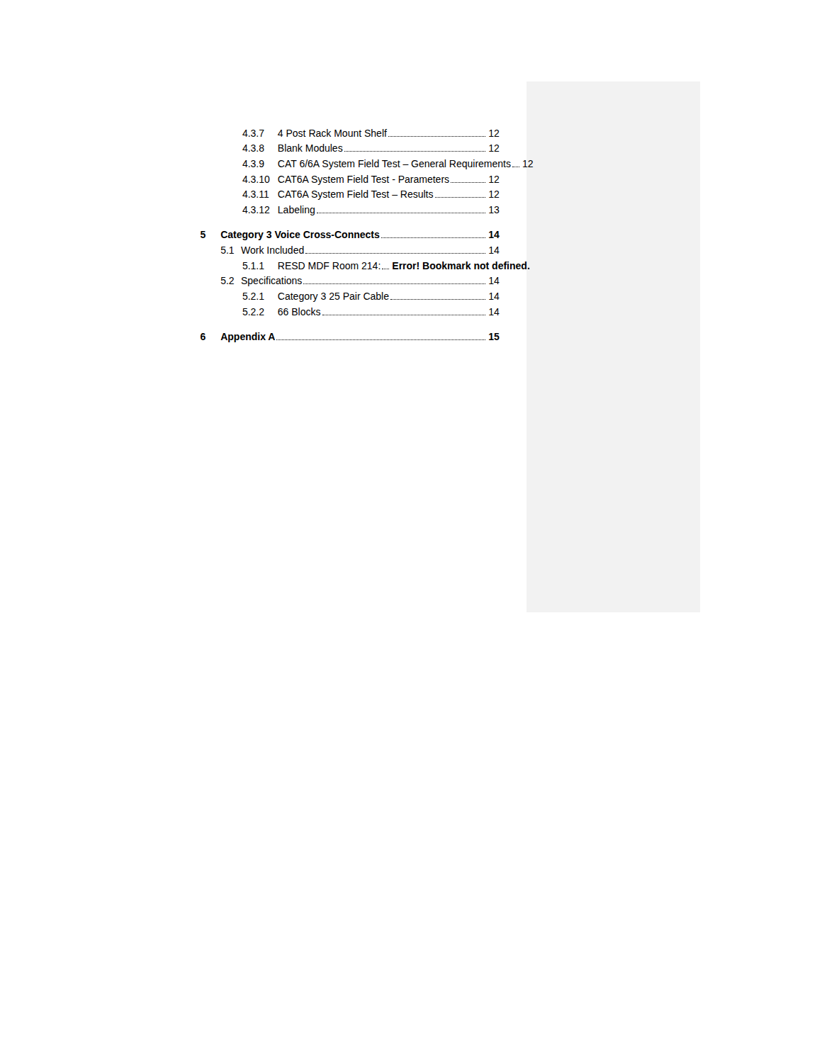4.3.74 Post Rack Mount Shelf 12
4.3.8 Blank Modules 12
4.3.9 CAT 6/6A System Field Test – General Requirements 12
4.3.10 CAT6A System Field Test - Parameters 12
4.3.11 CAT6A System Field Test – Results 12
4.3.12 Labeling 13
5 Category 3 Voice Cross-Connects 14
5.1 Work Included 14
5.1.1 RESD MDF Room 214: Error! Bookmark not defined.
5.2 Specifications 14
5.2.1 Category 3 25 Pair Cable 14
5.2.266 Blocks 14
6 Appendix A 15